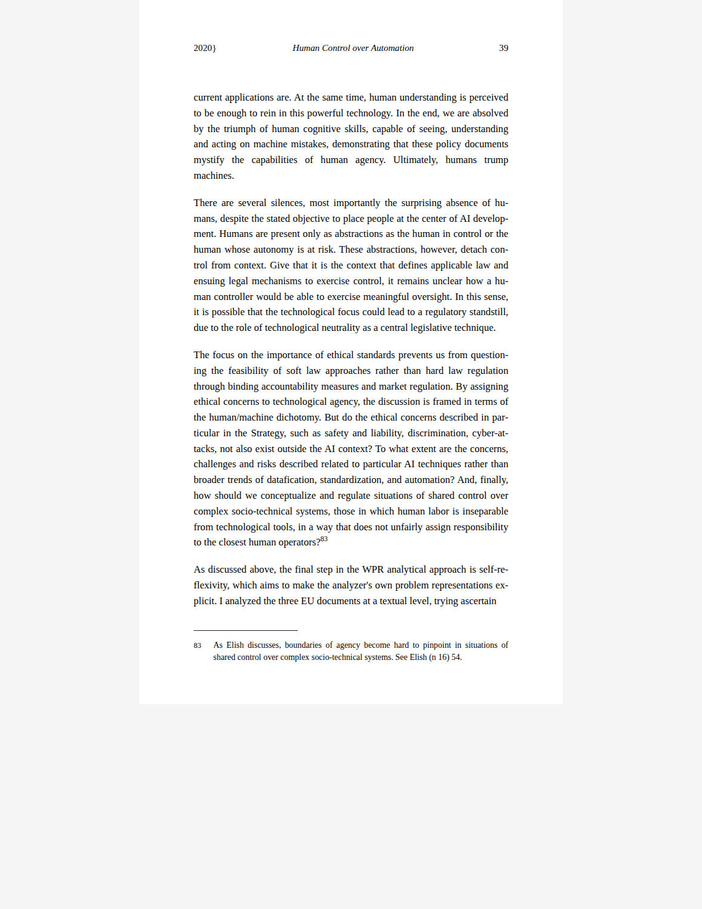2020} Human Control over Automation 39
current applications are. At the same time, human understanding is perceived to be enough to rein in this powerful technology. In the end, we are absolved by the triumph of human cognitive skills, capable of seeing, understanding and acting on machine mistakes, demonstrating that these policy documents mystify the capabilities of human agency. Ultimately, humans trump machines.
There are several silences, most importantly the surprising absence of humans, despite the stated objective to place people at the center of AI development. Humans are present only as abstractions as the human in control or the human whose autonomy is at risk. These abstractions, however, detach control from context. Give that it is the context that defines applicable law and ensuing legal mechanisms to exercise control, it remains unclear how a human controller would be able to exercise meaningful oversight. In this sense, it is possible that the technological focus could lead to a regulatory standstill, due to the role of technological neutrality as a central legislative technique.
The focus on the importance of ethical standards prevents us from questioning the feasibility of soft law approaches rather than hard law regulation through binding accountability measures and market regulation. By assigning ethical concerns to technological agency, the discussion is framed in terms of the human/machine dichotomy. But do the ethical concerns described in particular in the Strategy, such as safety and liability, discrimination, cyber-attacks, not also exist outside the AI context? To what extent are the concerns, challenges and risks described related to particular AI techniques rather than broader trends of datafication, standardization, and automation? And, finally, how should we conceptualize and regulate situations of shared control over complex socio-technical systems, those in which human labor is inseparable from technological tools, in a way that does not unfairly assign responsibility to the closest human operators?83
As discussed above, the final step in the WPR analytical approach is self-reflexivity, which aims to make the analyzer's own problem representations explicit. I analyzed the three EU documents at a textual level, trying ascertain
83 As Elish discusses, boundaries of agency become hard to pinpoint in situations of shared control over complex socio-technical systems. See Elish (n 16) 54.